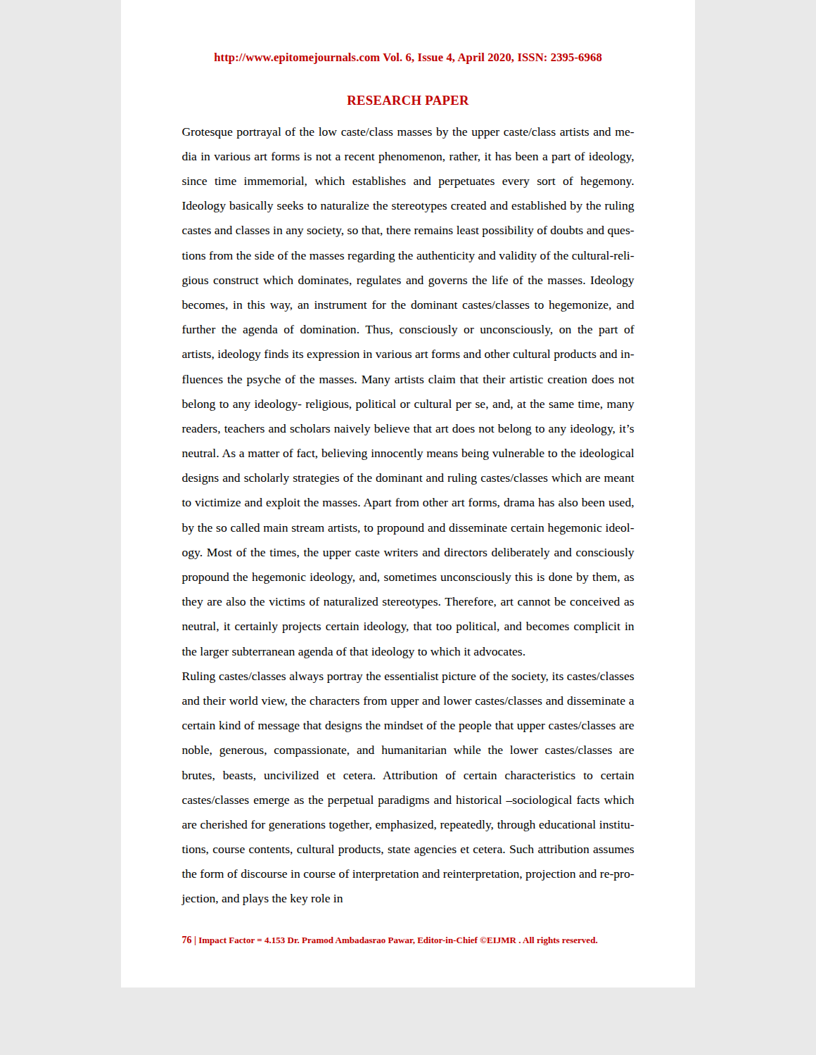http://www.epitomejournals.com Vol. 6, Issue 4, April 2020, ISSN: 2395-6968
RESEARCH PAPER
Grotesque portrayal of the low caste/class masses by the upper caste/class artists and media in various art forms is not a recent phenomenon, rather, it has been a part of ideology, since time immemorial, which establishes and perpetuates every sort of hegemony. Ideology basically seeks to naturalize the stereotypes created and established by the ruling castes and classes in any society, so that, there remains least possibility of doubts and questions from the side of the masses regarding the authenticity and validity of the cultural-religious construct which dominates, regulates and governs the life of the masses. Ideology becomes, in this way, an instrument for the dominant castes/classes to hegemonize, and further the agenda of domination. Thus, consciously or unconsciously, on the part of artists, ideology finds its expression in various art forms and other cultural products and influences the psyche of the masses. Many artists claim that their artistic creation does not belong to any ideology- religious, political or cultural per se, and, at the same time, many readers, teachers and scholars naively believe that art does not belong to any ideology, it’s neutral. As a matter of fact, believing innocently means being vulnerable to the ideological designs and scholarly strategies of the dominant and ruling castes/classes which are meant to victimize and exploit the masses. Apart from other art forms, drama has also been used, by the so called main stream artists, to propound and disseminate certain hegemonic ideology. Most of the times, the upper caste writers and directors deliberately and consciously propound the hegemonic ideology, and, sometimes unconsciously this is done by them, as they are also the victims of naturalized stereotypes. Therefore, art cannot be conceived as neutral, it certainly projects certain ideology, that too political, and becomes complicit in the larger subterranean agenda of that ideology to which it advocates.
Ruling castes/classes always portray the essentialist picture of the society, its castes/classes and their world view, the characters from upper and lower castes/classes and disseminate a certain kind of message that designs the mindset of the people that upper castes/classes are noble, generous, compassionate, and humanitarian while the lower castes/classes are brutes, beasts, uncivilized et cetera. Attribution of certain characteristics to certain castes/classes emerge as the perpetual paradigms and historical –sociological facts which are cherished for generations together, emphasized, repeatedly, through educational institutions, course contents, cultural products, state agencies et cetera. Such attribution assumes the form of discourse in course of interpretation and reinterpretation, projection and re-projection, and plays the key role in
76 | Impact Factor = 4.153 Dr. Pramod Ambadasrao Pawar, Editor-in-Chief ©EIJMR . All rights reserved.